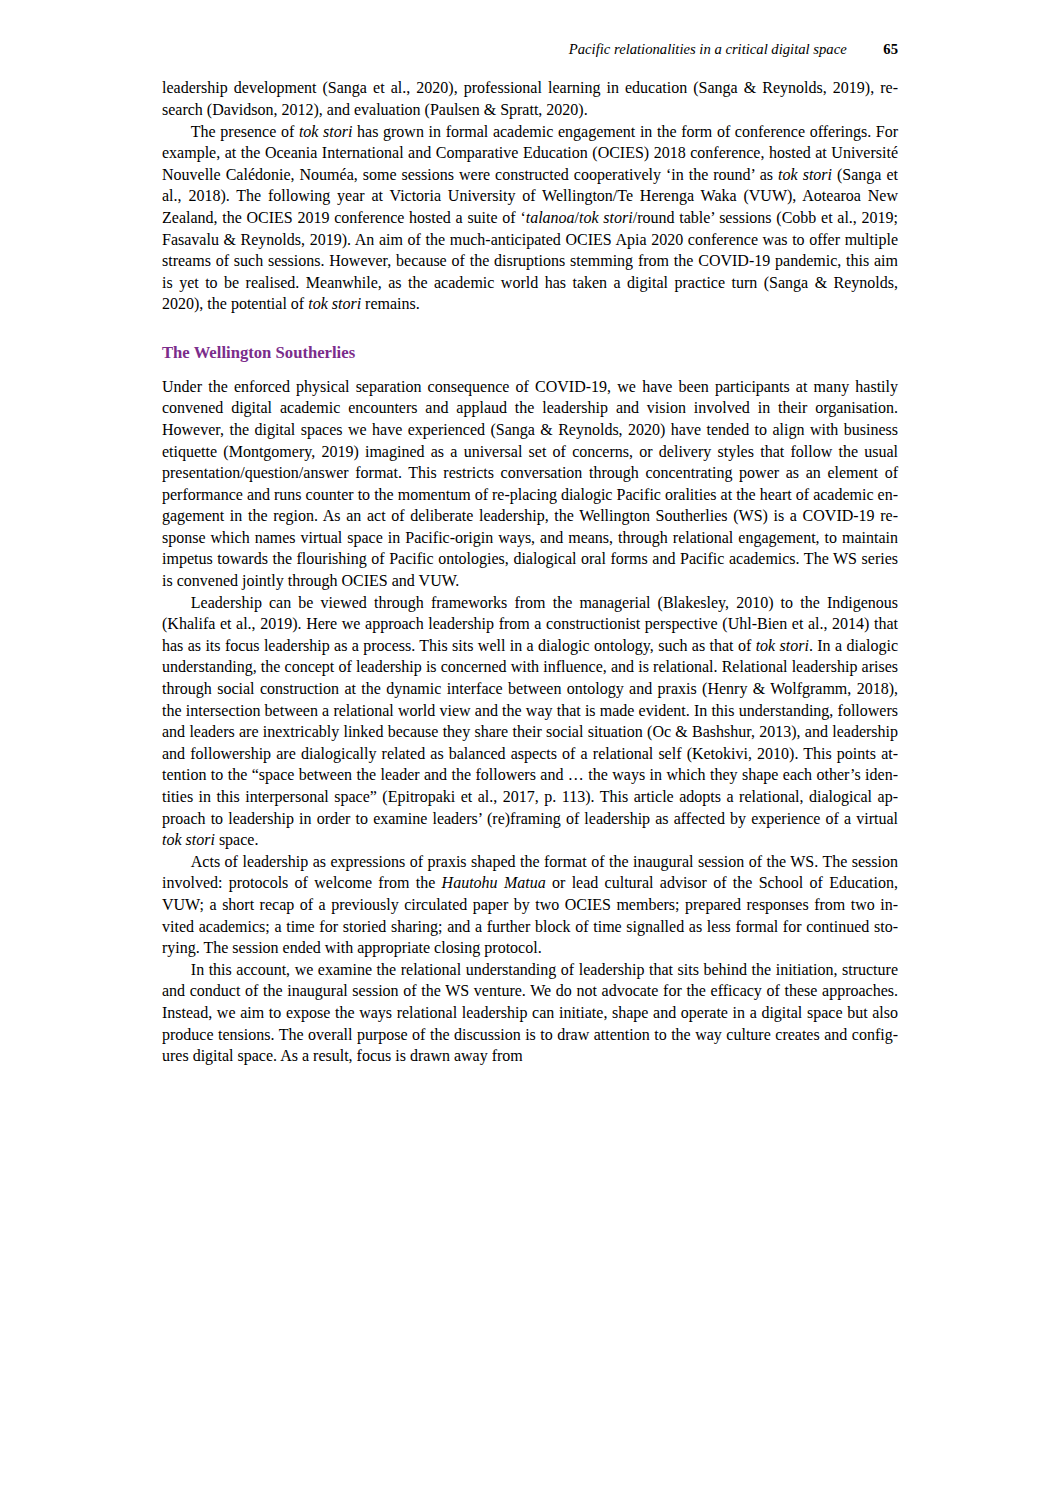Pacific relationalities in a critical digital space 65
leadership development (Sanga et al., 2020), professional learning in education (Sanga & Reynolds, 2019), research (Davidson, 2012), and evaluation (Paulsen & Spratt, 2020).
The presence of tok stori has grown in formal academic engagement in the form of conference offerings. For example, at the Oceania International and Comparative Education (OCIES) 2018 conference, hosted at Université Nouvelle Calédonie, Nouméa, some sessions were constructed cooperatively ‘in the round’ as tok stori (Sanga et al., 2018). The following year at Victoria University of Wellington/Te Herenga Waka (VUW), Aotearoa New Zealand, the OCIES 2019 conference hosted a suite of ‘talanoa/tok stori/round table’ sessions (Cobb et al., 2019; Fasavalu & Reynolds, 2019). An aim of the much-anticipated OCIES Apia 2020 conference was to offer multiple streams of such sessions. However, because of the disruptions stemming from the COVID-19 pandemic, this aim is yet to be realised. Meanwhile, as the academic world has taken a digital practice turn (Sanga & Reynolds, 2020), the potential of tok stori remains.
The Wellington Southerlies
Under the enforced physical separation consequence of COVID-19, we have been participants at many hastily convened digital academic encounters and applaud the leadership and vision involved in their organisation. However, the digital spaces we have experienced (Sanga & Reynolds, 2020) have tended to align with business etiquette (Montgomery, 2019) imagined as a universal set of concerns, or delivery styles that follow the usual presentation/question/answer format. This restricts conversation through concentrating power as an element of performance and runs counter to the momentum of re-placing dialogic Pacific oralities at the heart of academic engagement in the region. As an act of deliberate leadership, the Wellington Southerlies (WS) is a COVID-19 response which names virtual space in Pacific-origin ways, and means, through relational engagement, to maintain impetus towards the flourishing of Pacific ontologies, dialogical oral forms and Pacific academics. The WS series is convened jointly through OCIES and VUW.
Leadership can be viewed through frameworks from the managerial (Blakesley, 2010) to the Indigenous (Khalifa et al., 2019). Here we approach leadership from a constructionist perspective (Uhl-Bien et al., 2014) that has as its focus leadership as a process. This sits well in a dialogic ontology, such as that of tok stori. In a dialogic understanding, the concept of leadership is concerned with influence, and is relational. Relational leadership arises through social construction at the dynamic interface between ontology and praxis (Henry & Wolfgramm, 2018), the intersection between a relational world view and the way that is made evident. In this understanding, followers and leaders are inextricably linked because they share their social situation (Oc & Bashshur, 2013), and leadership and followership are dialogically related as balanced aspects of a relational self (Ketokivi, 2010). This points attention to the “space between the leader and the followers and … the ways in which they shape each other’s identities in this interpersonal space” (Epitropaki et al., 2017, p. 113). This article adopts a relational, dialogical approach to leadership in order to examine leaders’ (re)framing of leadership as affected by experience of a virtual tok stori space.
Acts of leadership as expressions of praxis shaped the format of the inaugural session of the WS. The session involved: protocols of welcome from the Hautohu Matua or lead cultural advisor of the School of Education, VUW; a short recap of a previously circulated paper by two OCIES members; prepared responses from two invited academics; a time for storied sharing; and a further block of time signalled as less formal for continued storying. The session ended with appropriate closing protocol.
In this account, we examine the relational understanding of leadership that sits behind the initiation, structure and conduct of the inaugural session of the WS venture. We do not advocate for the efficacy of these approaches. Instead, we aim to expose the ways relational leadership can initiate, shape and operate in a digital space but also produce tensions. The overall purpose of the discussion is to draw attention to the way culture creates and configures digital space. As a result, focus is drawn away from